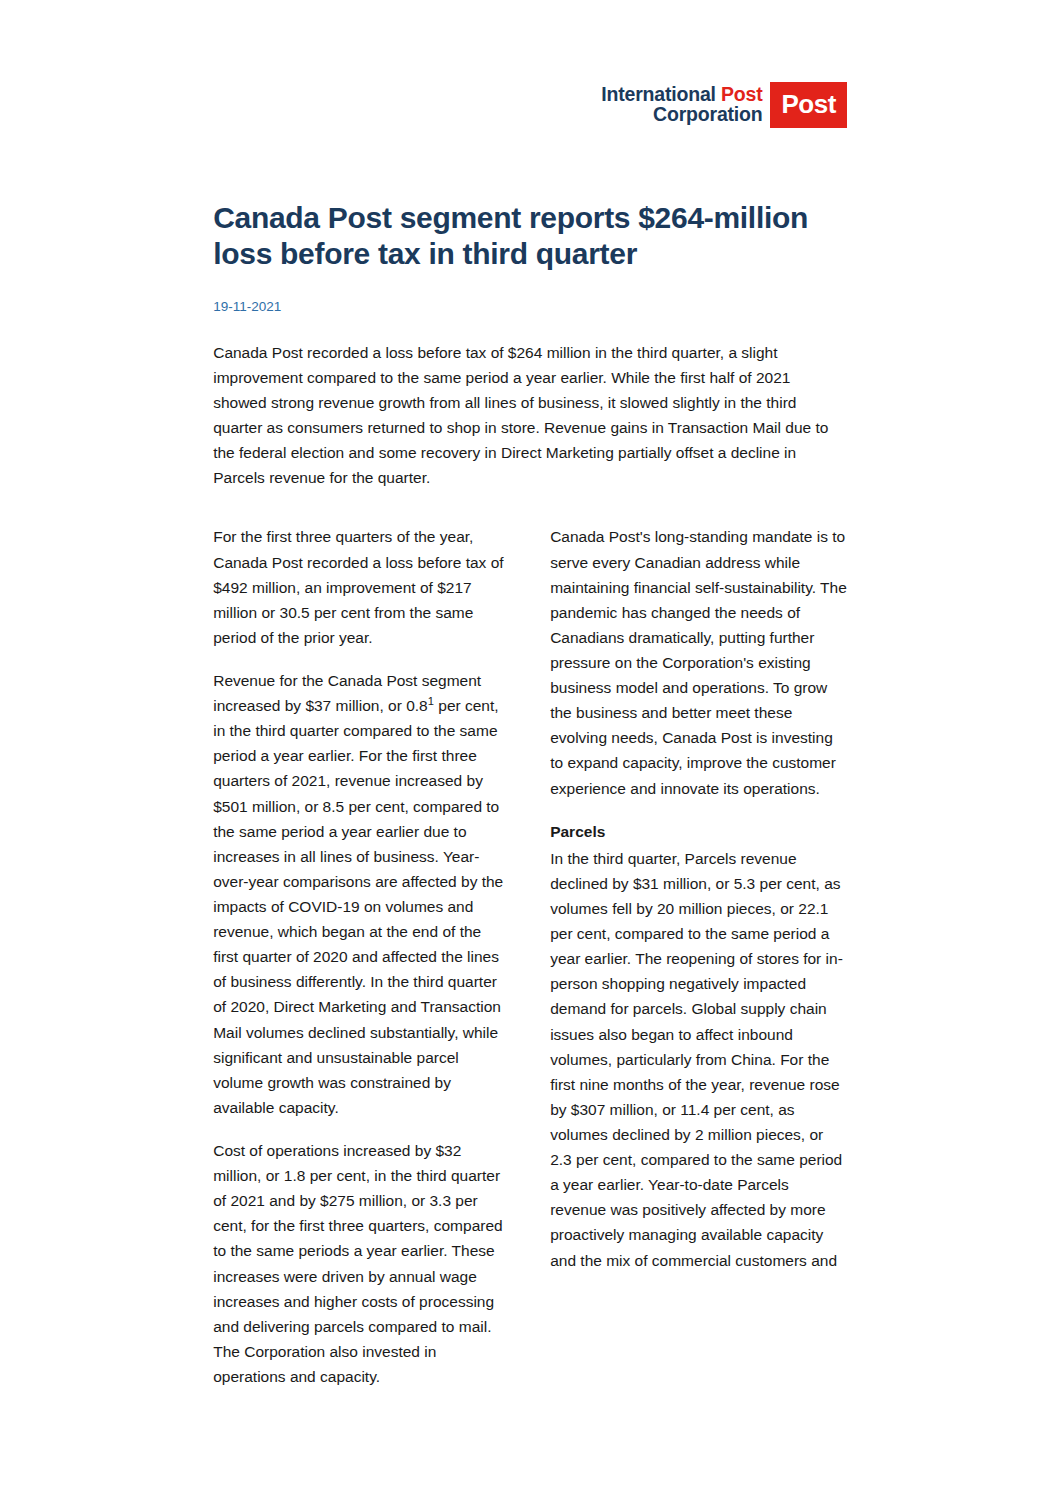International Post Corporation
Post
Canada Post segment reports $264-million loss before tax in third quarter
19-11-2021
Canada Post recorded a loss before tax of $264 million in the third quarter, a slight improvement compared to the same period a year earlier. While the first half of 2021 showed strong revenue growth from all lines of business, it slowed slightly in the third quarter as consumers returned to shop in store. Revenue gains in Transaction Mail due to the federal election and some recovery in Direct Marketing partially offset a decline in Parcels revenue for the quarter.
For the first three quarters of the year, Canada Post recorded a loss before tax of $492 million, an improvement of $217 million or 30.5 per cent from the same period of the prior year.
Revenue for the Canada Post segment increased by $37 million, or 0.81 per cent, in the third quarter compared to the same period a year earlier. For the first three quarters of 2021, revenue increased by $501 million, or 8.5 per cent, compared to the same period a year earlier due to increases in all lines of business. Year-over-year comparisons are affected by the impacts of COVID-19 on volumes and revenue, which began at the end of the first quarter of 2020 and affected the lines of business differently. In the third quarter of 2020, Direct Marketing and Transaction Mail volumes declined substantially, while significant and unsustainable parcel volume growth was constrained by available capacity.
Cost of operations increased by $32 million, or 1.8 per cent, in the third quarter of 2021 and by $275 million, or 3.3 per cent, for the first three quarters, compared to the same periods a year earlier. These increases were driven by annual wage increases and higher costs of processing and delivering parcels compared to mail. The Corporation also invested in operations and capacity.
Canada Post's long-standing mandate is to serve every Canadian address while maintaining financial self-sustainability. The pandemic has changed the needs of Canadians dramatically, putting further pressure on the Corporation's existing business model and operations. To grow the business and better meet these evolving needs, Canada Post is investing to expand capacity, improve the customer experience and innovate its operations.
Parcels
In the third quarter, Parcels revenue declined by $31 million, or 5.3 per cent, as volumes fell by 20 million pieces, or 22.1 per cent, compared to the same period a year earlier. The reopening of stores for in-person shopping negatively impacted demand for parcels. Global supply chain issues also began to affect inbound volumes, particularly from China. For the first nine months of the year, revenue rose by $307 million, or 11.4 per cent, as volumes declined by 2 million pieces, or 2.3 per cent, compared to the same period a year earlier. Year-to-date Parcels revenue was positively affected by more proactively managing available capacity and the mix of commercial customers and